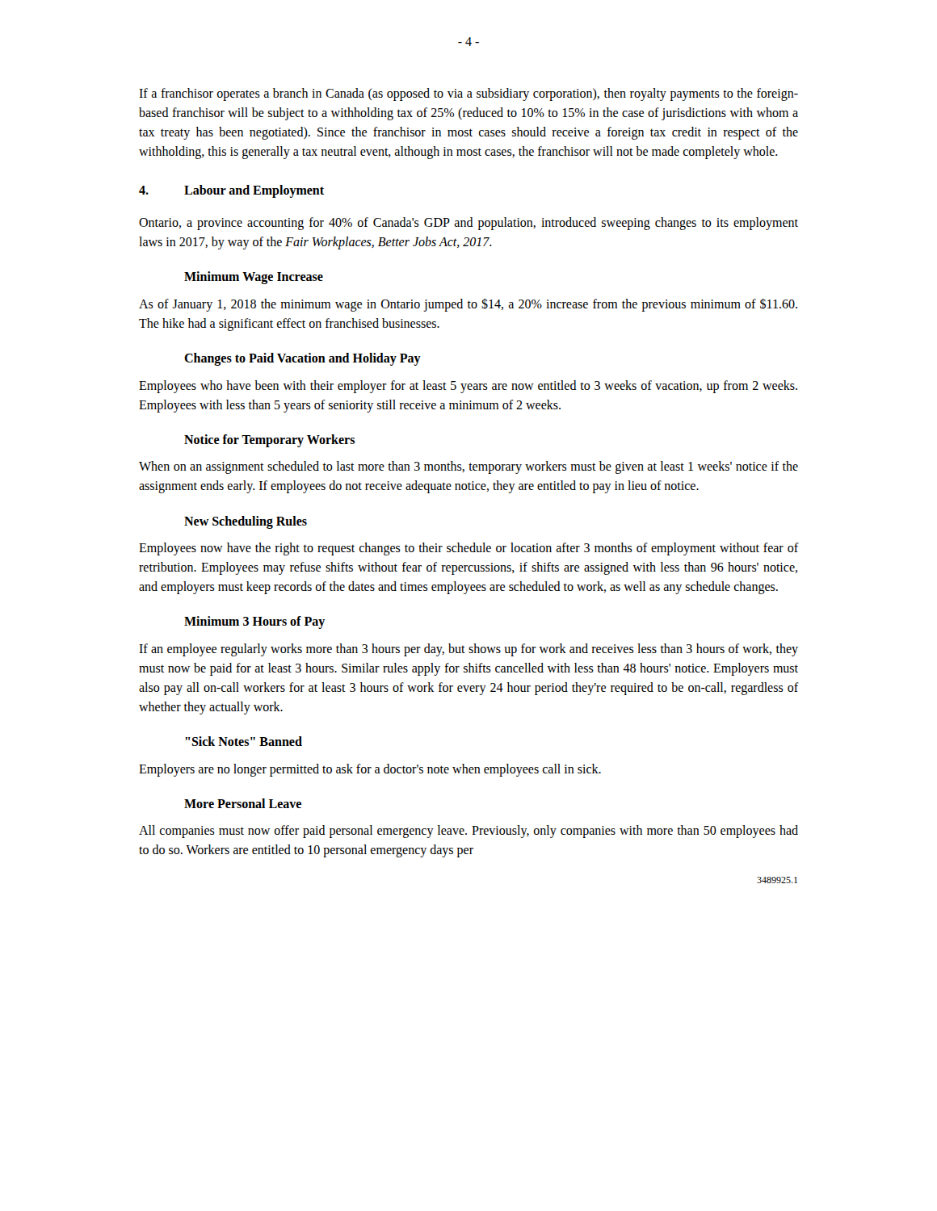- 4 -
If a franchisor operates a branch in Canada (as opposed to via a subsidiary corporation), then royalty payments to the foreign-based franchisor will be subject to a withholding tax of 25% (reduced to 10% to 15% in the case of jurisdictions with whom a tax treaty has been negotiated). Since the franchisor in most cases should receive a foreign tax credit in respect of the withholding, this is generally a tax neutral event, although in most cases, the franchisor will not be made completely whole.
4. Labour and Employment
Ontario, a province accounting for 40% of Canada's GDP and population, introduced sweeping changes to its employment laws in 2017, by way of the Fair Workplaces, Better Jobs Act, 2017.
Minimum Wage Increase
As of January 1, 2018 the minimum wage in Ontario jumped to $14, a 20% increase from the previous minimum of $11.60. The hike had a significant effect on franchised businesses.
Changes to Paid Vacation and Holiday Pay
Employees who have been with their employer for at least 5 years are now entitled to 3 weeks of vacation, up from 2 weeks. Employees with less than 5 years of seniority still receive a minimum of 2 weeks.
Notice for Temporary Workers
When on an assignment scheduled to last more than 3 months, temporary workers must be given at least 1 weeks' notice if the assignment ends early. If employees do not receive adequate notice, they are entitled to pay in lieu of notice.
New Scheduling Rules
Employees now have the right to request changes to their schedule or location after 3 months of employment without fear of retribution. Employees may refuse shifts without fear of repercussions, if shifts are assigned with less than 96 hours' notice, and employers must keep records of the dates and times employees are scheduled to work, as well as any schedule changes.
Minimum 3 Hours of Pay
If an employee regularly works more than 3 hours per day, but shows up for work and receives less than 3 hours of work, they must now be paid for at least 3 hours. Similar rules apply for shifts cancelled with less than 48 hours' notice. Employers must also pay all on-call workers for at least 3 hours of work for every 24 hour period they're required to be on-call, regardless of whether they actually work.
"Sick Notes" Banned
Employers are no longer permitted to ask for a doctor's note when employees call in sick.
More Personal Leave
All companies must now offer paid personal emergency leave. Previously, only companies with more than 50 employees had to do so. Workers are entitled to 10 personal emergency days per
3489925.1